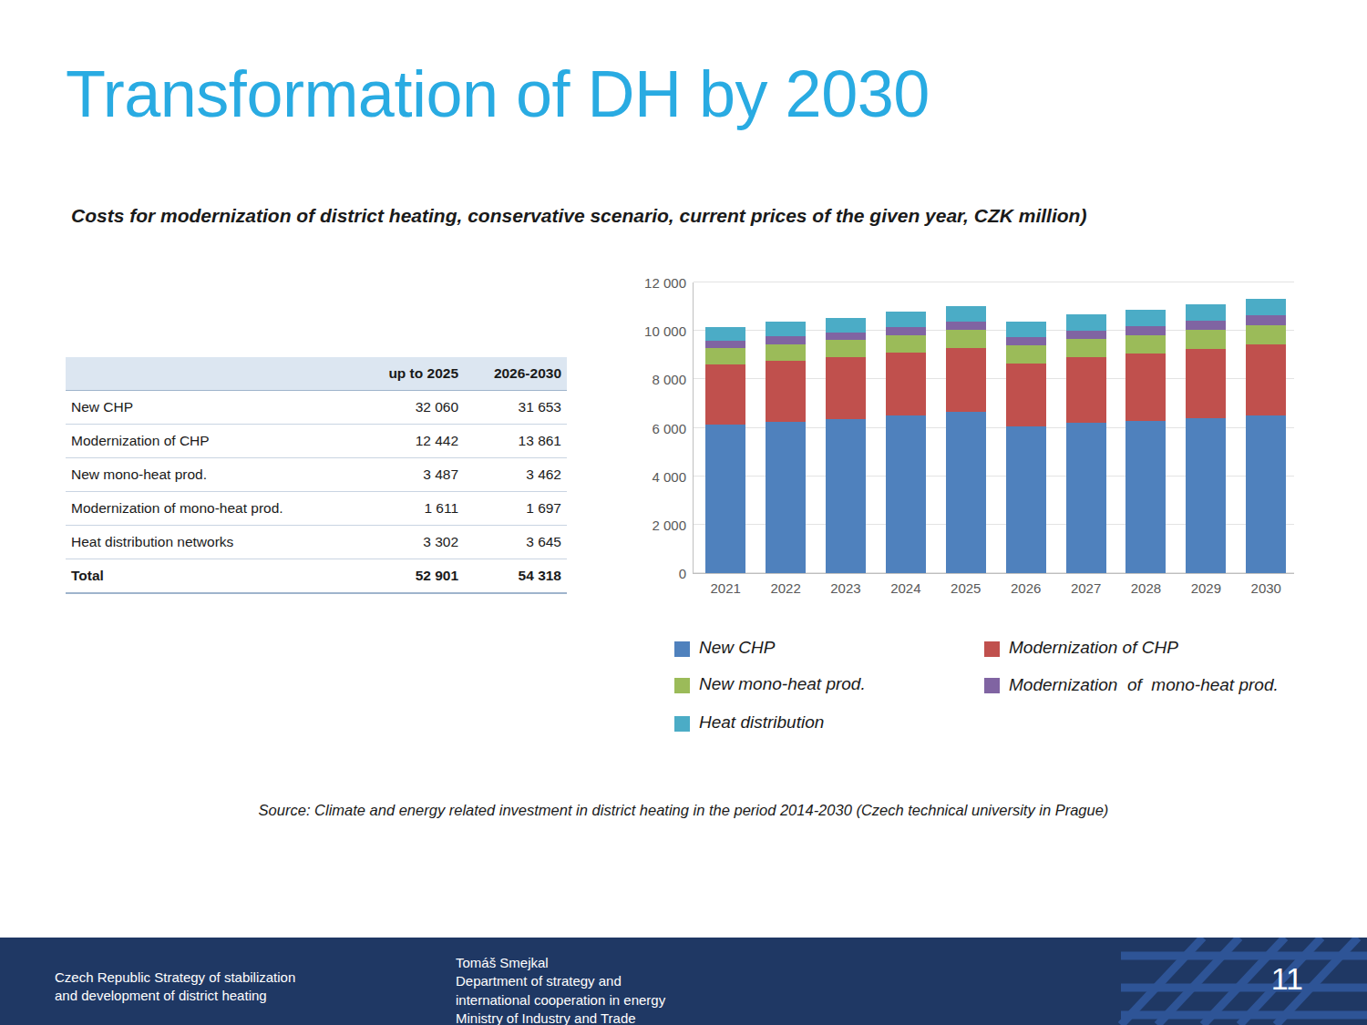Transformation of DH by 2030
Costs for modernization of district heating, conservative scenario, current prices of the given year, CZK million)
| | up to 2025 | 2026-2030 |
| --- | --- | --- |
| New CHP | 32 060 | 31 653 |
| Modernization of CHP | 12 442 | 13 861 |
| New mono-heat prod. | 3 487 | 3 462 |
| Modernization of mono-heat prod. | 1 611 | 1 697 |
| Heat distribution networks | 3 302 | 3 645 |
| Total | 52 901 | 54 318 |
0
2 000
4 000
6 000
8 000
10 000
12 000
2021 : 6150 / 2450 / 700 / 300 / 550 (total 10150)
2021
2022 : 6250 / 2500 / 700 / 320 / 600 (total 10370)
2022
2023 : 6350 / 2550 / 720 / 330 / 600 (total 10550)
2023
2024 : 6500 / 2600 / 730 / 340 / 620 (total 10790)
2024
2025 : 6650 / 2650 / 740 / 350 / 630 (total 11020)
2025
2026 : 6050 / 2600 / 750 / 350 / 650 (total 10400)
2026
2027 : 6200 / 2700 / 760 / 360 / 660 (total 10680)
2027
2028 : 6300 / 2750 / 770 / 370 / 670 (total 10860)
2028
2029 : 6400 / 2850 / 780 / 380 / 680 (total 11090)
2029
2030 : 6500 / 2950 / 790 / 390 / 690 (total 11320)
2030
New CHP
Modernization of CHP
New mono-heat prod.
Modernization of mono-heat prod.
Heat distribution
Source: Climate and energy related investment in district heating in the period 2014-2030 (Czech technical university in Prague)
Czech Republic Strategy of stabilization
and development of district heating
Tomáš Smejkal
Department of strategy and
international cooperation in energy
Ministry of Industry and Trade
11